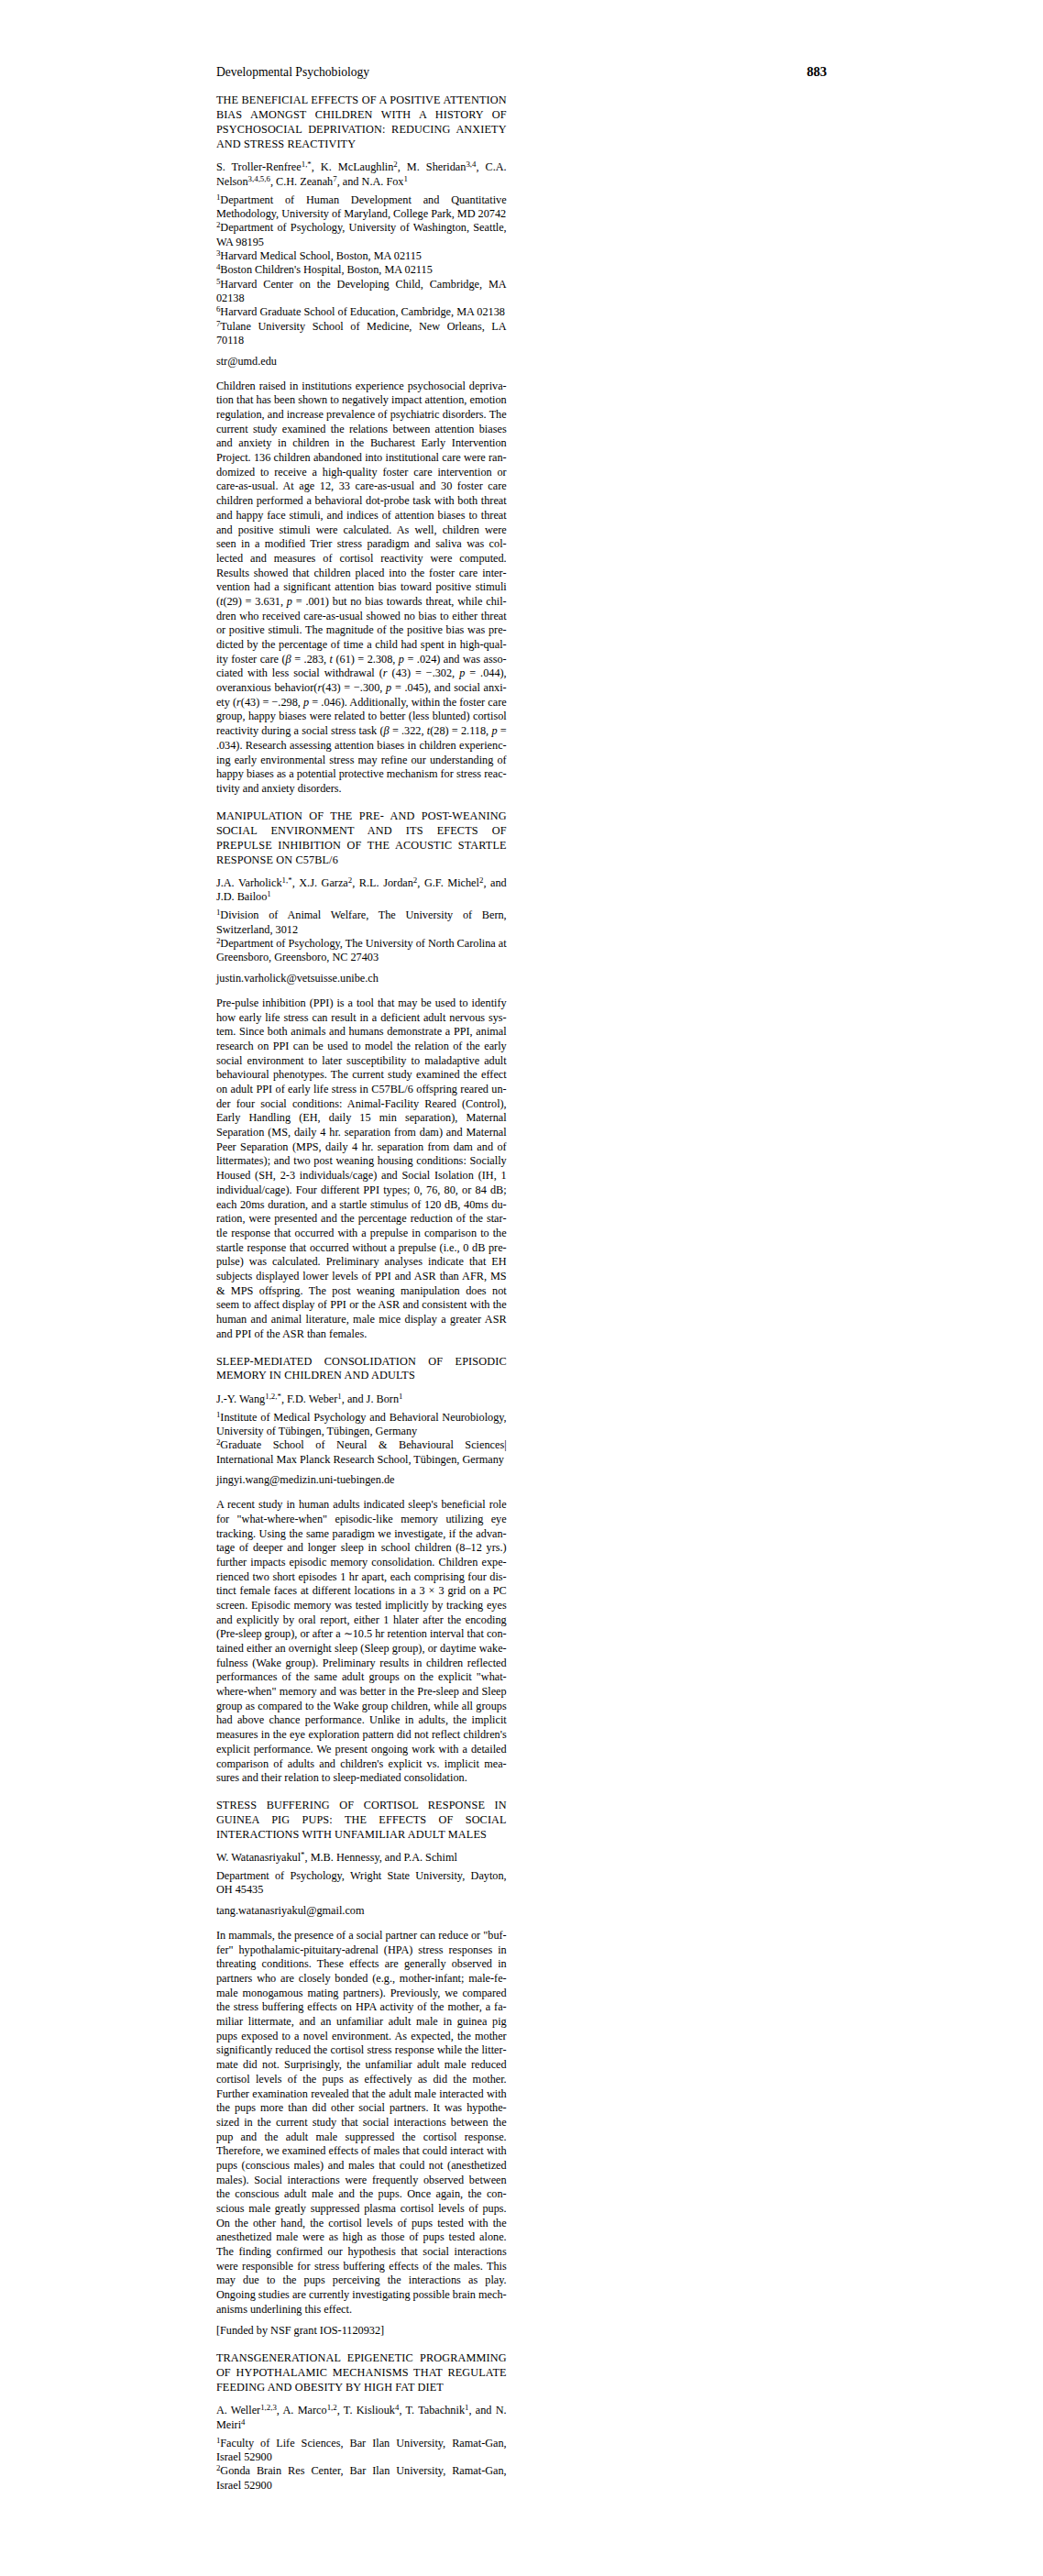Developmental Psychobiology 883
The beneficial effects of a positive attention bias amongst children with a history of psychosocial deprivation: reducing anxiety and stress reactivity
S. Troller-Renfree1,*, K. McLaughlin2, M. Sheridan3,4, C.A. Nelson3,4,5,6, C.H. Zeanah7, and N.A. Fox1
1Department of Human Development and Quantitative Methodology, University of Maryland, College Park, MD 20742
2Department of Psychology, University of Washington, Seattle, WA 98195
3Harvard Medical School, Boston, MA 02115
4Boston Children's Hospital, Boston, MA 02115
5Harvard Center on the Developing Child, Cambridge, MA 02138
6Harvard Graduate School of Education, Cambridge, MA 02138
7Tulane University School of Medicine, New Orleans, LA 70118
str@umd.edu
Children raised in institutions experience psychosocial deprivation that has been shown to negatively impact attention, emotion regulation, and increase prevalence of psychiatric disorders. The current study examined the relations between attention biases and anxiety in children in the Bucharest Early Intervention Project. 136 children abandoned into institutional care were randomized to receive a high-quality foster care intervention or care-as-usual. At age 12, 33 care-as-usual and 30 foster care children performed a behavioral dot-probe task with both threat and happy face stimuli, and indices of attention biases to threat and positive stimuli were calculated. As well, children were seen in a modified Trier stress paradigm and saliva was collected and measures of cortisol reactivity were computed. Results showed that children placed into the foster care intervention had a significant attention bias toward positive stimuli (t(29) = 3.631, p = .001) but no bias towards threat, while children who received care-as-usual showed no bias to either threat or positive stimuli. The magnitude of the positive bias was predicted by the percentage of time a child had spent in high-quality foster care (β = .283, t (61) = 2.308, p = .024) and was associated with less social withdrawal (r (43) = −.302, p = .044), overanxious behavior(r(43) = −.300, p = .045), and social anxiety (r(43) = −.298, p = .046). Additionally, within the foster care group, happy biases were related to better (less blunted) cortisol reactivity during a social stress task (β = .322, t(28) = 2.118, p = .034). Research assessing attention biases in children experiencing early environmental stress may refine our understanding of happy biases as a potential protective mechanism for stress reactivity and anxiety disorders.
Manipulation of the pre- and post-weaning social environment and its efects of prepulse inhibition of the acoustic startle response on C57BL/6
J.A. Varholick1,*, X.J. Garza2, R.L. Jordan2, G.F. Michel2, and J.D. Bailoo1
1Division of Animal Welfare, The University of Bern, Switzerland, 3012
2Department of Psychology, The University of North Carolina at Greensboro, Greensboro, NC 27403
justin.varholick@vetsuisse.unibe.ch
Pre-pulse inhibition (PPI) is a tool that may be used to identify how early life stress can result in a deficient adult nervous system. Since both animals and humans demonstrate a PPI, animal research on PPI can be used to model the relation of the early social environment to later susceptibility to maladaptive adult behavioural phenotypes. The current study examined the effect on adult PPI of early life stress in C57BL/6 offspring reared under four social conditions: Animal-Facility Reared (Control), Early Handling (EH, daily 15 min separation), Maternal Separation (MS, daily 4 hr. separation from dam) and Maternal Peer Separation (MPS, daily 4 hr. separation from dam and of littermates); and two post weaning housing conditions: Socially Housed (SH, 2-3 individuals/cage) and Social Isolation (IH, 1 individual/cage). Four different PPI types; 0, 76, 80, or 84 dB; each 20ms duration, and a startle stimulus of 120 dB, 40ms duration, were presented and the percentage reduction of the startle response that occurred with a prepulse in comparison to the startle response that occurred without a prepulse (i.e., 0 dB prepulse) was calculated. Preliminary analyses indicate that EH subjects displayed lower levels of PPI and ASR than AFR, MS & MPS offspring. The post weaning manipulation does not seem to affect display of PPI or the ASR and consistent with the human and animal literature, male mice display a greater ASR and PPI of the ASR than females.
Sleep-mediated consolidation of episodic memory in children and adults
J.-Y. Wang1,2,*, F.D. Weber1, and J. Born1
1Institute of Medical Psychology and Behavioral Neurobiology, University of Tübingen, Tübingen, Germany
2Graduate School of Neural & Behavioural Sciences| International Max Planck Research School, Tübingen, Germany
jingyi.wang@medizin.uni-tuebingen.de
A recent study in human adults indicated sleep's beneficial role for "what-where-when" episodic-like memory utilizing eye tracking. Using the same paradigm we investigate, if the advantage of deeper and longer sleep in school children (8–12 yrs.) further impacts episodic memory consolidation. Children experienced two short episodes 1 hr apart, each comprising four distinct female faces at different locations in a 3 × 3 grid on a PC screen. Episodic memory was tested implicitly by tracking eyes and explicitly by oral report, either 1 hlater after the encoding (Pre-sleep group), or after a ∼10.5 hr retention interval that contained either an overnight sleep (Sleep group), or daytime wakefulness (Wake group). Preliminary results in children reflected performances of the same adult groups on the explicit "what-where-when" memory and was better in the Pre-sleep and Sleep group as compared to the Wake group children, while all groups had above chance performance. Unlike in adults, the implicit measures in the eye exploration pattern did not reflect children's explicit performance. We present ongoing work with a detailed comparison of adults and children's explicit vs. implicit measures and their relation to sleep-mediated consolidation.
Stress buffering of cortisol response in guinea pig pups: the effects of social interactions with unfamiliar adult males
W. Watanasriyakul*, M.B. Hennessy, and P.A. Schiml
Department of Psychology, Wright State University, Dayton, OH 45435
tang.watanasriyakul@gmail.com
In mammals, the presence of a social partner can reduce or "buffer" hypothalamic-pituitary-adrenal (HPA) stress responses in threating conditions. These effects are generally observed in partners who are closely bonded (e.g., mother-infant; male-female monogamous mating partners). Previously, we compared the stress buffering effects on HPA activity of the mother, a familiar littermate, and an unfamiliar adult male in guinea pig pups exposed to a novel environment. As expected, the mother significantly reduced the cortisol stress response while the littermate did not. Surprisingly, the unfamiliar adult male reduced cortisol levels of the pups as effectively as did the mother. Further examination revealed that the adult male interacted with the pups more than did other social partners. It was hypothesized in the current study that social interactions between the pup and the adult male suppressed the cortisol response. Therefore, we examined effects of males that could interact with pups (conscious males) and males that could not (anesthetized males). Social interactions were frequently observed between the conscious adult male and the pups. Once again, the conscious male greatly suppressed plasma cortisol levels of pups. On the other hand, the cortisol levels of pups tested with the anesthetized male were as high as those of pups tested alone. The finding confirmed our hypothesis that social interactions were responsible for stress buffering effects of the males. This may due to the pups perceiving the interactions as play. Ongoing studies are currently investigating possible brain mechanisms underlining this effect.
[Funded by NSF grant IOS-1120932]
Transgenerational epigenetic programming of hypothalamic mechanisms that regulate feeding and obesity by high fat diet
A. Weller1,2,3, A. Marco1,2, T. Kisliouk4, T. Tabachnik1, and N. Meiri4
1Faculty of Life Sciences, Bar Ilan University, Ramat-Gan, Israel 52900
2Gonda Brain Res Center, Bar Ilan University, Ramat-Gan, Israel 52900